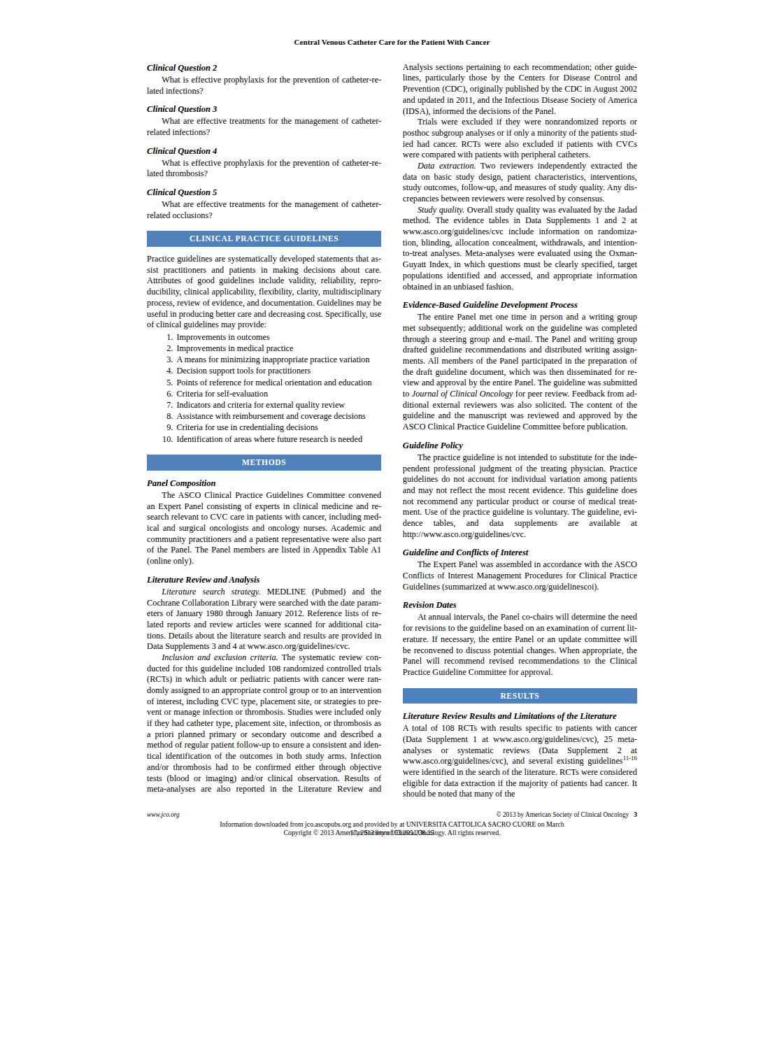Central Venous Catheter Care for the Patient With Cancer
Clinical Question 2
What is effective prophylaxis for the prevention of catheter-related infections?
Clinical Question 3
What are effective treatments for the management of catheter-related infections?
Clinical Question 4
What is effective prophylaxis for the prevention of catheter-related thrombosis?
Clinical Question 5
What are effective treatments for the management of catheter-related occlusions?
CLINICAL PRACTICE GUIDELINES
Practice guidelines are systematically developed statements that assist practitioners and patients in making decisions about care. Attributes of good guidelines include validity, reliability, reproducibility, clinical applicability, flexibility, clarity, multidisciplinary process, review of evidence, and documentation. Guidelines may be useful in producing better care and decreasing cost. Specifically, use of clinical guidelines may provide:
Improvements in outcomes
Improvements in medical practice
A means for minimizing inappropriate practice variation
Decision support tools for practitioners
Points of reference for medical orientation and education
Criteria for self-evaluation
Indicators and criteria for external quality review
Assistance with reimbursement and coverage decisions
Criteria for use in credentialing decisions
Identification of areas where future research is needed
METHODS
Panel Composition
The ASCO Clinical Practice Guidelines Committee convened an Expert Panel consisting of experts in clinical medicine and research relevant to CVC care in patients with cancer, including medical and surgical oncologists and oncology nurses. Academic and community practitioners and a patient representative were also part of the Panel. The Panel members are listed in Appendix Table A1 (online only).
Literature Review and Analysis
Literature search strategy. MEDLINE (Pubmed) and the Cochrane Collaboration Library were searched with the date parameters of January 1980 through January 2012. Reference lists of related reports and review articles were scanned for additional citations. Details about the literature search and results are provided in Data Supplements 3 and 4 at www.asco.org/guidelines/cvc.
Inclusion and exclusion criteria. The systematic review conducted for this guideline included 108 randomized controlled trials (RCTs) in which adult or pediatric patients with cancer were randomly assigned to an appropriate control group or to an intervention of interest, including CVC type, placement site, or strategies to prevent or manage infection or thrombosis. Studies were included only if they had catheter type, placement site, infection, or thrombosis as a priori planned primary or secondary outcome and described a method of regular patient follow-up to ensure a consistent and identical identification of the outcomes in both study arms. Infection and/or thrombosis had to be confirmed either through objective tests (blood or imaging) and/or clinical observation. Results of meta-analyses are also reported in the Literature Review and Analysis sections pertaining to each recommendation; other guidelines, particularly those by the Centers for Disease Control and Prevention (CDC), originally published by the CDC in August 2002 and updated in 2011, and the Infectious Disease Society of America (IDSA), informed the decisions of the Panel.
Trials were excluded if they were nonrandomized reports or posthoc subgroup analyses or if only a minority of the patients studied had cancer. RCTs were also excluded if patients with CVCs were compared with patients with peripheral catheters.
Data extraction. Two reviewers independently extracted the data on basic study design, patient characteristics, interventions, study outcomes, follow-up, and measures of study quality. Any discrepancies between reviewers were resolved by consensus.
Study quality. Overall study quality was evaluated by the Jadad method. The evidence tables in Data Supplements 1 and 2 at www.asco.org/guidelines/cvc include information on randomization, blinding, allocation concealment, withdrawals, and intention-to-treat analyses. Meta-analyses were evaluated using the Oxman-Guyatt Index, in which questions must be clearly specified, target populations identified and accessed, and appropriate information obtained in an unbiased fashion.
Evidence-Based Guideline Development Process
The entire Panel met one time in person and a writing group met subsequently; additional work on the guideline was completed through a steering group and e-mail. The Panel and writing group drafted guideline recommendations and distributed writing assignments. All members of the Panel participated in the preparation of the draft guideline document, which was then disseminated for review and approval by the entire Panel. The guideline was submitted to Journal of Clinical Oncology for peer review. Feedback from additional external reviewers was also solicited. The content of the guideline and the manuscript was reviewed and approved by the ASCO Clinical Practice Guideline Committee before publication.
Guideline Policy
The practice guideline is not intended to substitute for the independent professional judgment of the treating physician. Practice guidelines do not account for individual variation among patients and may not reflect the most recent evidence. This guideline does not recommend any particular product or course of medical treatment. Use of the practice guideline is voluntary. The guideline, evidence tables, and data supplements are available at http://www.asco.org/guidelines/cvc.
Guideline and Conflicts of Interest
The Expert Panel was assembled in accordance with the ASCO Conflicts of Interest Management Procedures for Clinical Practice Guidelines (summarized at www.asco.org/guidelinescoi).
Revision Dates
At annual intervals, the Panel co-chairs will determine the need for revisions to the guideline based on an examination of current literature. If necessary, the entire Panel or an update committee will be reconvened to discuss potential changes. When appropriate, the Panel will recommend revised recommendations to the Clinical Practice Guideline Committee for approval.
RESULTS
Literature Review Results and Limitations of the Literature
A total of 108 RCTs with results specific to patients with cancer (Data Supplement 1 at www.asco.org/guidelines/cvc), 25 meta-analyses or systematic reviews (Data Supplement 2 at www.asco.org/guidelines/cvc), and several existing guidelines11-16 were identified in the search of the literature. RCTs were considered eligible for data extraction if the majority of patients had cancer. It should be noted that many of the
www.jco.org © 2013 by American Society of Clinical Oncology 3
Information downloaded from jco.ascopubs.org and provided by at UNIVERSITA CATTOLICA SACRO CUORE on March
17, 2013 from 193.205.238.25 Copyright © 2013 American Society of Clinical Oncology. All rights reserved.